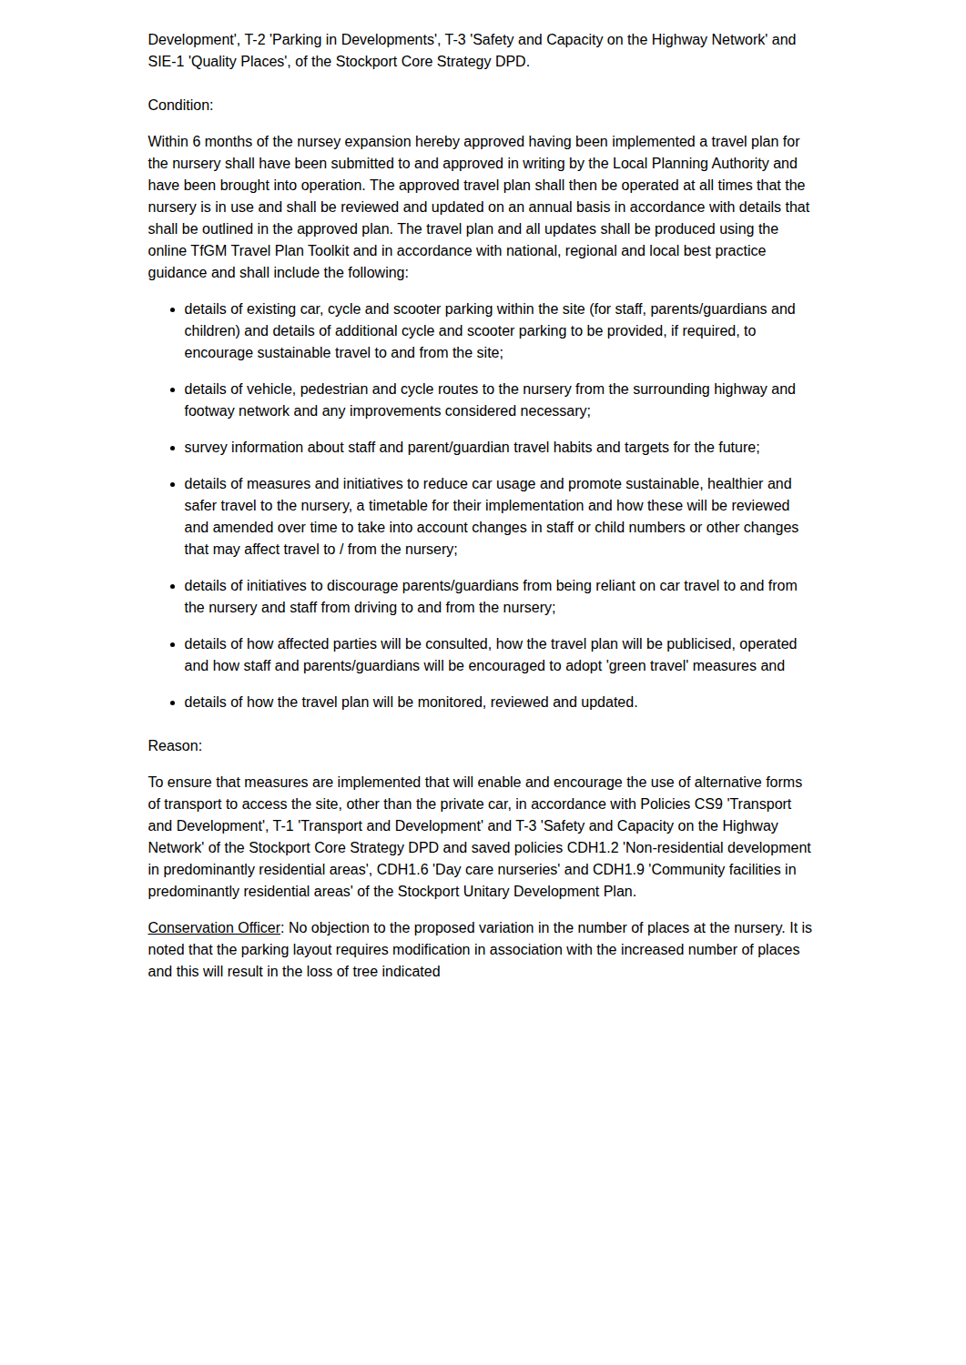Development', T-2 'Parking in Developments', T-3 'Safety and Capacity on the Highway Network' and SIE-1 'Quality Places', of the Stockport Core Strategy DPD.
Condition:
Within 6 months of the nursey expansion hereby approved having been implemented a travel plan for the nursery shall have been submitted to and approved in writing by the Local Planning Authority and have been brought into operation. The approved travel plan shall then be operated at all times that the nursery is in use and shall be reviewed and updated on an annual basis in accordance with details that shall be outlined in the approved plan. The travel plan and all updates shall be produced using the online TfGM Travel Plan Toolkit and in accordance with national, regional and local best practice guidance and shall include the following:
details of existing car, cycle and scooter parking within the site (for staff, parents/guardians and children) and details of additional cycle and scooter parking to be provided, if required, to encourage sustainable travel to and from the site;
details of vehicle, pedestrian and cycle routes to the nursery from the surrounding highway and footway network and any improvements considered necessary;
survey information about staff and parent/guardian travel habits and targets for the future;
details of measures and initiatives to reduce car usage and promote sustainable, healthier and safer travel to the nursery, a timetable for their implementation and how these will be reviewed and amended over time to take into account changes in staff or child numbers or other changes that may affect travel to / from the nursery;
details of initiatives to discourage parents/guardians from being reliant on car travel to and from the nursery and staff from driving to and from the nursery;
details of how affected parties will be consulted, how the travel plan will be publicised, operated and how staff and parents/guardians will be encouraged to adopt 'green travel' measures and
details of how the travel plan will be monitored, reviewed and updated.
Reason:
To ensure that measures are implemented that will enable and encourage the use of alternative forms of transport to access the site, other than the private car, in accordance with Policies CS9 'Transport and Development', T-1 'Transport and Development' and T-3 'Safety and Capacity on the Highway Network' of the Stockport Core Strategy DPD and saved policies CDH1.2 'Non-residential development in predominantly residential areas', CDH1.6 'Day care nurseries' and CDH1.9 'Community facilities in predominantly residential areas' of the Stockport Unitary Development Plan.
Conservation Officer: No objection to the proposed variation in the number of places at the nursery. It is noted that the parking layout requires modification in association with the increased number of places and this will result in the loss of tree indicated